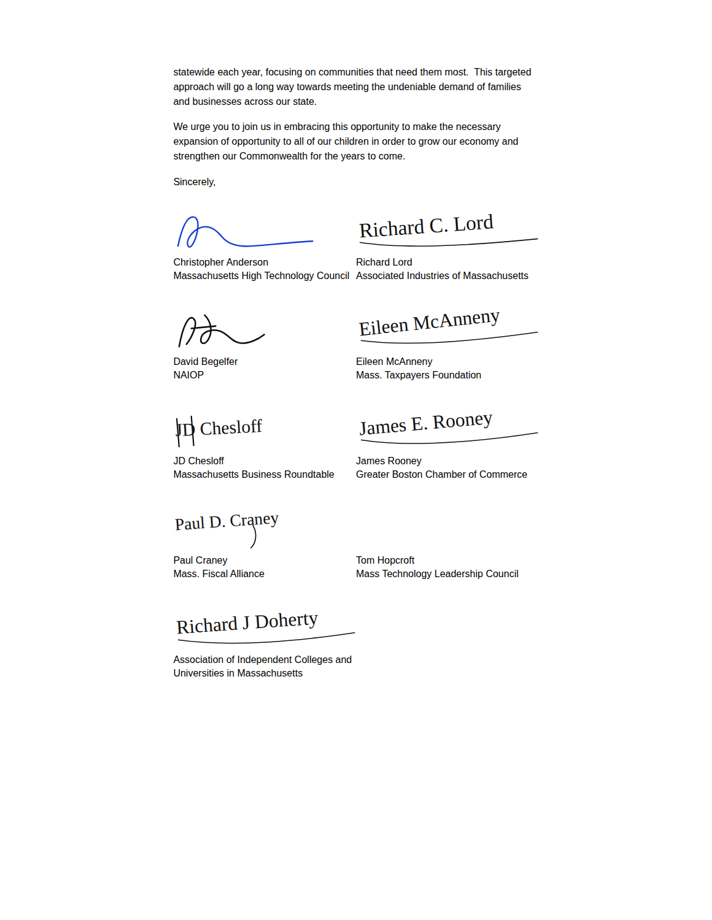statewide each year, focusing on communities that need them most. This targeted approach will go a long way towards meeting the undeniable demand of families and businesses across our state.
We urge you to join us in embracing this opportunity to make the necessary expansion of opportunity to all of our children in order to grow our economy and strengthen our Commonwealth for the years to come.
Sincerely,
| Christopher Anderson Massachusetts High Technology Council | Richard Lord Associated Industries of Massachusetts |
| David Begelfer NAIOP | Eileen McAnneny Mass. Taxpayers Foundation |
| JD Chesloff Massachusetts Business Roundtable | James Rooney Greater Boston Chamber of Commerce |
| Paul Craney Mass. Fiscal Alliance | Tom Hopcroft Mass Technology Leadership Council |
| Association of Independent Colleges and Universities in Massachusetts | |